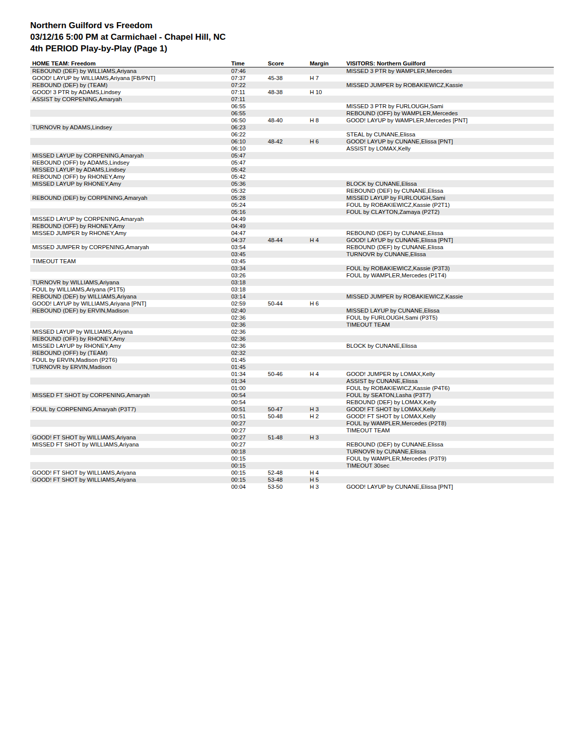Northern Guilford vs Freedom 03/12/16 5:00 PM at Carmichael - Chapel Hill, NC 4th PERIOD Play-by-Play (Page 1)
| HOME TEAM: Freedom | Time | Score | Margin | VISITORS: Northern Guilford |
| --- | --- | --- | --- | --- |
| REBOUND (DEF) by WILLIAMS,Ariyana | 07:46 | | | MISSED 3 PTR by WAMPLER,Mercedes |
| GOOD! LAYUP by WILLIAMS,Ariyana [FB/PNT] | 07:37 | 45-38 | H 7 | |
| REBOUND (DEF) by (TEAM) | 07:22 | | | MISSED JUMPER by ROBAKIEWICZ,Kassie |
| GOOD! 3 PTR by ADAMS,Lindsey | 07:11 | 48-38 | H 10 | |
| ASSIST by CORPENING,Amaryah | 07:11 | | | |
| | 06:55 | | | MISSED 3 PTR by FURLOUGH,Sami |
| | 06:55 | | | REBOUND (OFF) by WAMPLER,Mercedes |
| | 06:50 | 48-40 | H 8 | GOOD! LAYUP by WAMPLER,Mercedes [PNT] |
| TURNOVR by ADAMS,Lindsey | 06:23 | | | |
| | 06:22 | | | STEAL by CUNANE,Elissa |
| | 06:10 | 48-42 | H 6 | GOOD! LAYUP by CUNANE,Elissa [PNT] |
| | 06:10 | | | ASSIST by LOMAX,Kelly |
| MISSED LAYUP by CORPENING,Amaryah | 05:47 | | | |
| REBOUND (OFF) by ADAMS,Lindsey | 05:47 | | | |
| MISSED LAYUP by ADAMS,Lindsey | 05:42 | | | |
| REBOUND (OFF) by RHONEY,Amy | 05:42 | | | |
| MISSED LAYUP by RHONEY,Amy | 05:36 | | | BLOCK by CUNANE,Elissa |
| | 05:32 | | | REBOUND (DEF) by CUNANE,Elissa |
| REBOUND (DEF) by CORPENING,Amaryah | 05:28 | | | MISSED LAYUP by FURLOUGH,Sami |
| | 05:24 | | | FOUL by ROBAKIEWICZ,Kassie (P2T1) |
| | 05:16 | | | FOUL by CLAYTON,Zamaya (P2T2) |
| MISSED LAYUP by CORPENING,Amaryah | 04:49 | | | |
| REBOUND (OFF) by RHONEY,Amy | 04:49 | | | |
| MISSED JUMPER by RHONEY,Amy | 04:47 | | | REBOUND (DEF) by CUNANE,Elissa |
| | 04:37 | 48-44 | H 4 | GOOD! LAYUP by CUNANE,Elissa [PNT] |
| MISSED JUMPER by CORPENING,Amaryah | 03:54 | | | REBOUND (DEF) by CUNANE,Elissa |
| | 03:45 | | | TURNOVR by CUNANE,Elissa |
| TIMEOUT TEAM | 03:45 | | | |
| | 03:34 | | | FOUL by ROBAKIEWICZ,Kassie (P3T3) |
| | 03:26 | | | FOUL by WAMPLER,Mercedes (P1T4) |
| TURNOVR by WILLIAMS,Ariyana | 03:18 | | | |
| FOUL by WILLIAMS,Ariyana (P1T5) | 03:18 | | | |
| REBOUND (DEF) by WILLIAMS,Ariyana | 03:14 | | | MISSED JUMPER by ROBAKIEWICZ,Kassie |
| GOOD! LAYUP by WILLIAMS,Ariyana [PNT] | 02:59 | 50-44 | H 6 | |
| REBOUND (DEF) by ERVIN,Madison | 02:40 | | | MISSED LAYUP by CUNANE,Elissa |
| | 02:36 | | | FOUL by FURLOUGH,Sami (P3T5) |
| | 02:36 | | | TIMEOUT TEAM |
| MISSED LAYUP by WILLIAMS,Ariyana | 02:36 | | | |
| REBOUND (OFF) by RHONEY,Amy | 02:36 | | | |
| MISSED LAYUP by RHONEY,Amy | 02:36 | | | BLOCK by CUNANE,Elissa |
| REBOUND (OFF) by (TEAM) | 02:32 | | | |
| FOUL by ERVIN,Madison (P2T6) | 01:45 | | | |
| TURNOVR by ERVIN,Madison | 01:45 | | | |
| | 01:34 | 50-46 | H 4 | GOOD! JUMPER by LOMAX,Kelly |
| | 01:34 | | | ASSIST by CUNANE,Elissa |
| | 01:00 | | | FOUL by ROBAKIEWICZ,Kassie (P4T6) |
| MISSED FT SHOT by CORPENING,Amaryah | 00:54 | | | FOUL by SEATON,Lasha (P3T7) |
| | 00:54 | | | REBOUND (DEF) by LOMAX,Kelly |
| FOUL by CORPENING,Amaryah (P3T7) | 00:51 | 50-47 | H 3 | GOOD! FT SHOT by LOMAX,Kelly |
| | 00:51 | 50-48 | H 2 | GOOD! FT SHOT by LOMAX,Kelly |
| | 00:27 | | | FOUL by WAMPLER,Mercedes (P2T8) |
| | 00:27 | | | TIMEOUT TEAM |
| GOOD! FT SHOT by WILLIAMS,Ariyana | 00:27 | 51-48 | H 3 | |
| MISSED FT SHOT by WILLIAMS,Ariyana | 00:27 | | | REBOUND (DEF) by CUNANE,Elissa |
| | 00:18 | | | TURNOVR by CUNANE,Elissa |
| | 00:15 | | | FOUL by WAMPLER,Mercedes (P3T9) |
| | 00:15 | | | TIMEOUT 30sec |
| GOOD! FT SHOT by WILLIAMS,Ariyana | 00:15 | 52-48 | H 4 | |
| GOOD! FT SHOT by WILLIAMS,Ariyana | 00:15 | 53-48 | H 5 | |
| | 00:04 | 53-50 | H 3 | GOOD! LAYUP by CUNANE,Elissa [PNT] |